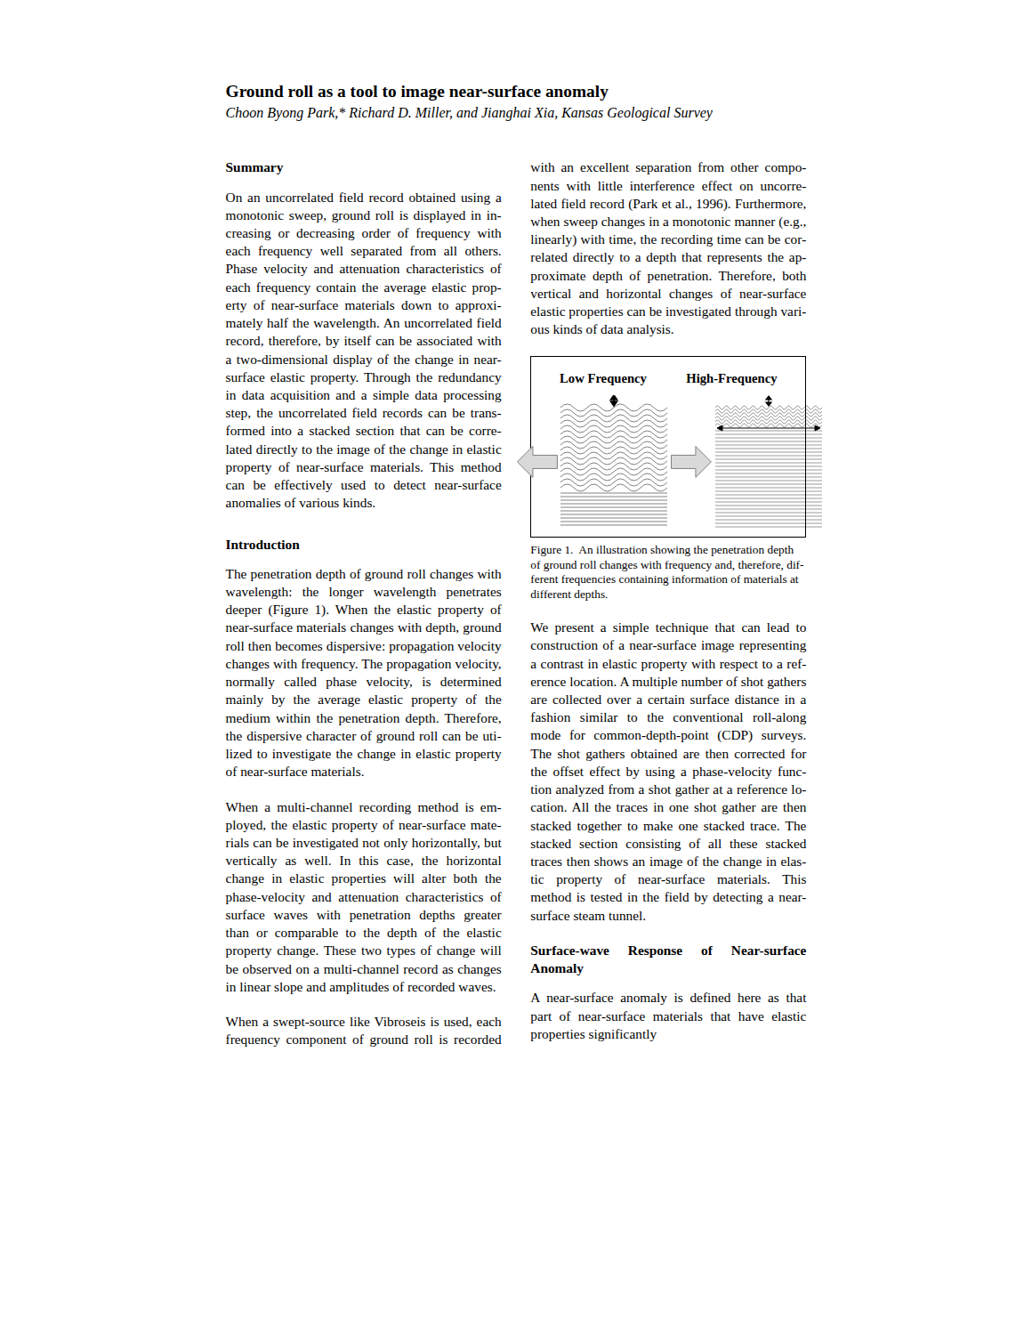Ground roll as a tool to image near-surface anomaly
Choon Byong Park,* Richard D. Miller, and Jianghai Xia, Kansas Geological Survey
Summary
On an uncorrelated field record obtained using a monotonic sweep, ground roll is displayed in increasing or decreasing order of frequency with each frequency well separated from all others. Phase velocity and attenuation characteristics of each frequency contain the average elastic property of near-surface materials down to approximately half the wavelength. An uncorrelated field record, therefore, by itself can be associated with a two-dimensional display of the change in near-surface elastic property. Through the redundancy in data acquisition and a simple data processing step, the uncorrelated field records can be transformed into a stacked section that can be correlated directly to the image of the change in elastic property of near-surface materials. This method can be effectively used to detect near-surface anomalies of various kinds.
Introduction
The penetration depth of ground roll changes with wavelength: the longer wavelength penetrates deeper (Figure 1). When the elastic property of near-surface materials changes with depth, ground roll then becomes dispersive: propagation velocity changes with frequency. The propagation velocity, normally called phase velocity, is determined mainly by the average elastic property of the medium within the penetration depth. Therefore, the dispersive character of ground roll can be utilized to investigate the change in elastic property of near-surface materials.
When a multi-channel recording method is employed, the elastic property of near-surface materials can be investigated not only horizontally, but vertically as well. In this case, the horizontal change in elastic properties will alter both the phase-velocity and attenuation characteristics of surface waves with penetration depths greater than or comparable to the depth of the elastic property change. These two types of change will be observed on a multi-channel record as changes in linear slope and amplitudes of recorded waves.
When a swept-source like Vibroseis is used, each frequency component of ground roll is recorded with an excellent separation from other components with little interference effect on uncorrelated field record (Park et al., 1996). Furthermore, when sweep changes in a monotonic manner (e.g., linearly) with time, the recording time can be correlated directly to a depth that represents the approximate depth of penetration. Therefore, both vertical and horizontal changes of near-surface elastic properties can be investigated through various kinds of data analysis.
Low Frequency High-Frequency
Figure 1. An illustration showing the penetration depth of ground roll changes with frequency and, therefore, different frequencies containing information of materials at different depths.
We present a simple technique that can lead to construction of a near-surface image representing a contrast in elastic property with respect to a reference location. A multiple number of shot gathers are collected over a certain surface distance in a fashion similar to the conventional roll-along mode for common-depth-point (CDP) surveys. The shot gathers obtained are then corrected for the offset effect by using a phase-velocity function analyzed from a shot gather at a reference location. All the traces in one shot gather are then stacked together to make one stacked trace. The stacked section consisting of all these stacked traces then shows an image of the change in elastic property of near-surface materials. This method is tested in the field by detecting a near-surface steam tunnel.
Surface-wave Response of Near-surface Anomaly
A near-surface anomaly is defined here as that part of near-surface materials that have elastic properties significantly